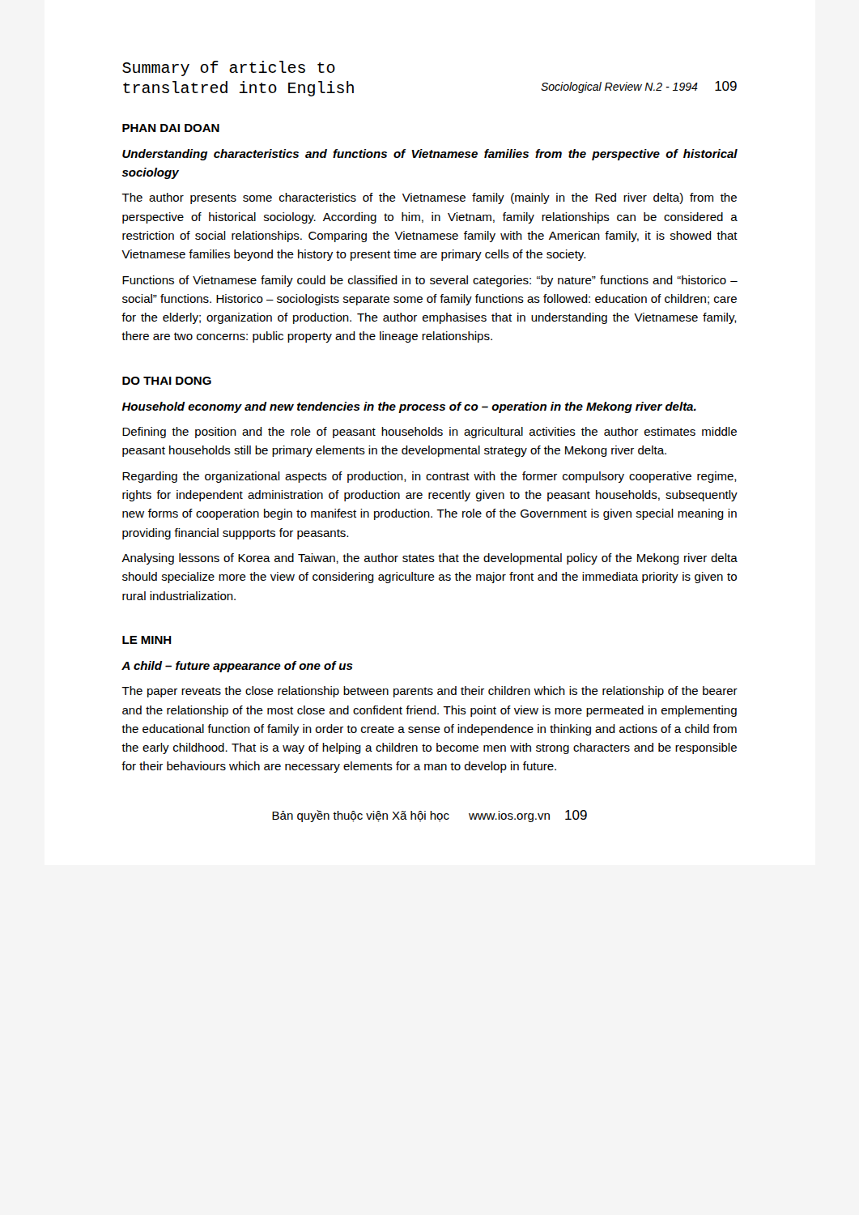Summary of articles to translatred into English
Sociological Review N.2 - 1994109
PHAN DAI DOAN
Understanding characteristics and functions of Vietnamese families from the perspective of historical sociology
The author presents some characteristics of the Vietnamese family (mainly in the Red river delta) from the perspective of historical sociology. According to him, in Vietnam, family relationships can be considered a restriction of social relationships. Comparing the Vietnamese family with the American family, it is showed that Vietnamese families beyond the history to present time are primary cells of the society.
Functions of Vietnamese family could be classified in to several categories: “by nature” functions and “historico – social” functions. Historico – sociologists separate some of family functions as followed: education of children; care for the elderly; organization of production. The author emphasises that in understanding the Vietnamese family, there are two concerns: public property and the lineage relationships.
DO THAI DONG
Household economy and new tendencies in the process of co – operation in the Mekong river delta.
Defining the position and the role of peasant households in agricultural activities the author estimates middle peasant households still be primary elements in the developmental strategy of the Mekong river delta.
Regarding the organizational aspects of production, in contrast with the former compulsory cooperative regime, rights for independent administration of production are recently given to the peasant households, subsequently new forms of cooperation begin to manifest in production. The role of the Government is given special meaning in providing financial suppports for peasants.
Analysing lessons of Korea and Taiwan, the author states that the developmental policy of the Mekong river delta should specialize more the view of considering agriculture as the major front and the immediata priority is given to rural industrialization.
LE MINH
A child – future appearance of one of us
The paper reveats the close relationship between parents and their children which is the relationship of the bearer and the relationship of the most close and confident friend. This point of view is more permeated in emplementing the educational function of family in order to create a sense of independence in thinking and actions of a child from the early childhood. That is a way of helping a children to become men with strong characters and be responsible for their behaviours which are necessary elements for a man to develop in future.
Bản quyền thuộc viện Xã hội học www.ios.org.vn 109